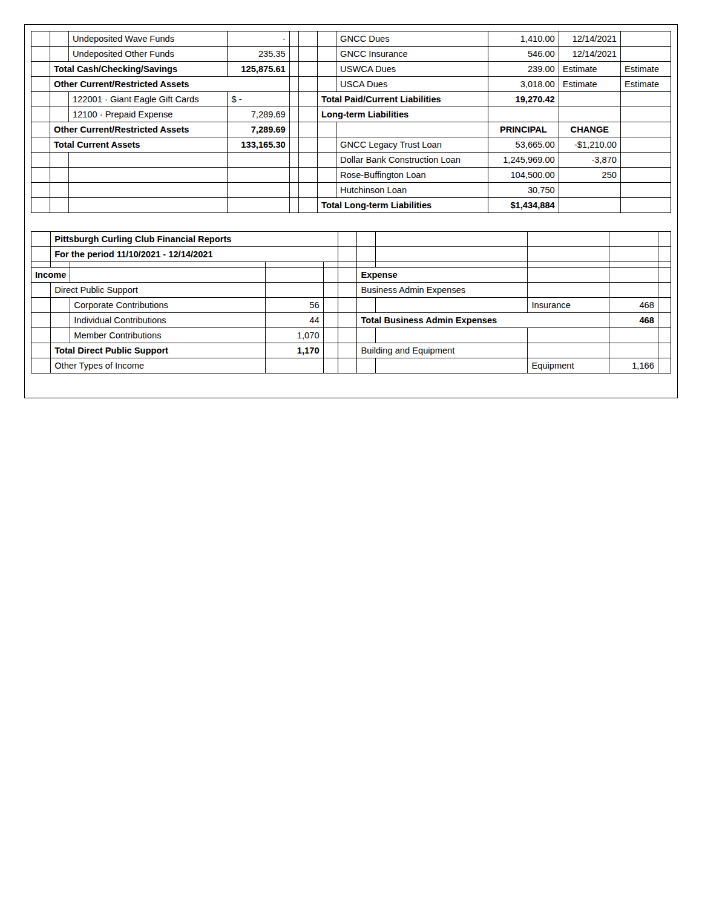| | | Undeposited Wave Funds | - | | | | GNCC Dues | 1,410.00 | 12/14/2021 | |
| | | Undeposited Other Funds | 235.35 | | | | GNCC Insurance | 546.00 | 12/14/2021 | |
| | Total Cash/Checking/Savings | 125,875.61 | | | | USWCA Dues | 239.00 | Estimate | Estimate |
| | Other Current/Restricted Assets | | | | USCA Dues | 3,018.00 | Estimate | Estimate |
| | | 122001 · Giant Eagle Gift Cards | $ - | | | Total Paid/Current Liabilities | 19,270.42 | | |
| | | 12100 · Prepaid Expense | 7,289.69 | | | Long-term Liabilities | | | |
| | Other Current/Restricted Assets | 7,289.69 | | | | | PRINCIPAL | CHANGE | |
| | Total Current Assets | 133,165.30 | | | | GNCC Legacy Trust Loan | 53,665.00 | -$1,210.00 | |
| | | | | | | | Dollar Bank Construction Loan | 1,245,969.00 | -3,870 | |
| | | | | | | | Rose-Buffington Loan | 104,500.00 | 250 | |
| | | | | | | | Hutchinson Loan | 30,750 | | |
| | | | | | | Total Long-term Liabilities | $1,434,884 | | |
| | Pittsburgh Curling Club Financial Reports | | | | | | |
| | For the period 11/10/2021 - 12/14/2021 | | | | | | |
| Income | | | | | Expense | | | |
| | Direct Public Support | | | | Business Admin Expenses | | | |
| | | Corporate Contributions | 56 | | | | | Insurance | 468 | |
| | | Individual Contributions | 44 | | | Total Business Admin Expenses | 468 | |
| | | Member Contributions | 1,070 | | | | | | | |
| | Total Direct Public Support | 1,170 | | | Building and Equipment | | | |
| | Other Types of Income | | | | | | Equipment | 1,166 | |